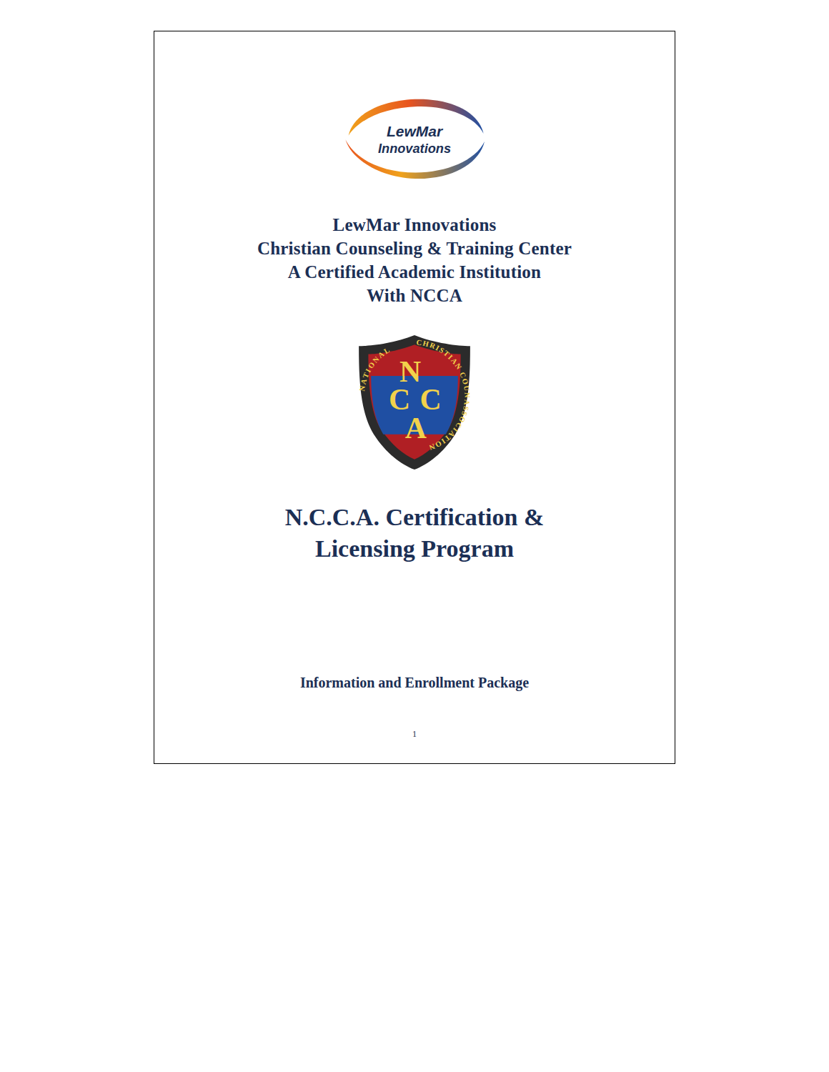LewMar Innovations
LewMar Innovations
Christian Counseling & Training Center
A Certified Academic Institution
With NCCA
NATIONAL CHRISTIAN COUNSELORS ASSOCIATION N C C A
N.C.C.A. Certification &
Licensing Program
Information and Enrollment Package
1